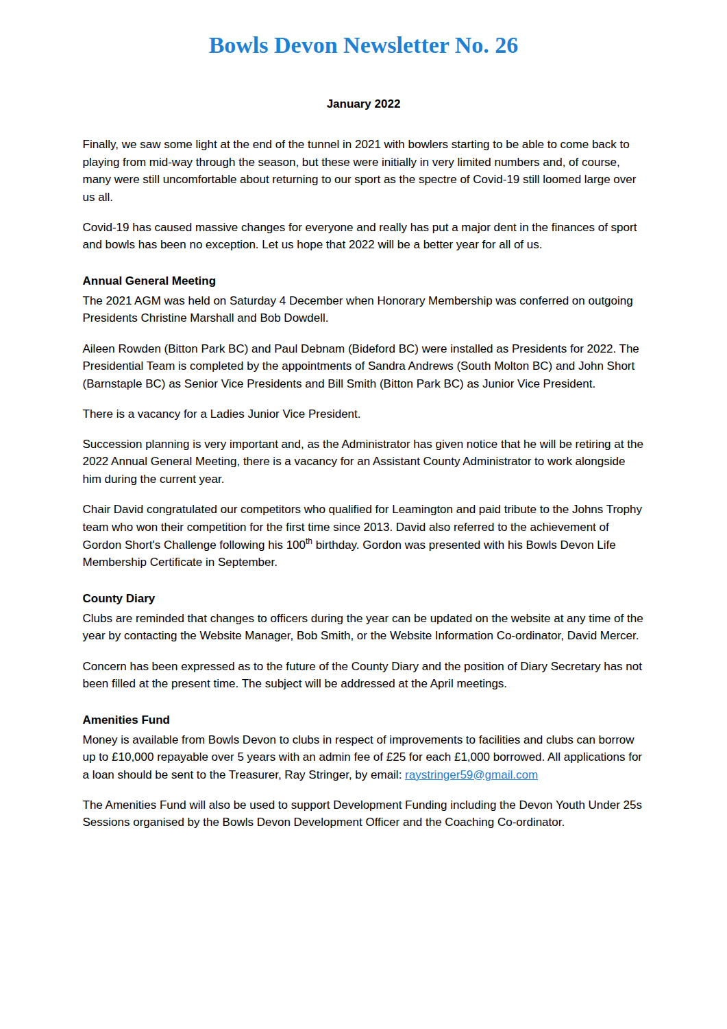Bowls Devon Newsletter No. 26
January 2022
Finally, we saw some light at the end of the tunnel in 2021 with bowlers starting to be able to come back to playing from mid-way through the season, but these were initially in very limited numbers and, of course, many were still uncomfortable about returning to our sport as the spectre of Covid-19 still loomed large over us all.
Covid-19 has caused massive changes for everyone and really has put a major dent in the finances of sport and bowls has been no exception. Let us hope that 2022 will be a better year for all of us.
Annual General Meeting
The 2021 AGM was held on Saturday 4 December when Honorary Membership was conferred on outgoing Presidents Christine Marshall and Bob Dowdell.
Aileen Rowden (Bitton Park BC) and Paul Debnam (Bideford BC) were installed as Presidents for 2022. The Presidential Team is completed by the appointments of Sandra Andrews (South Molton BC) and John Short (Barnstaple BC) as Senior Vice Presidents and Bill Smith (Bitton Park BC) as Junior Vice President.
There is a vacancy for a Ladies Junior Vice President.
Succession planning is very important and, as the Administrator has given notice that he will be retiring at the 2022 Annual General Meeting, there is a vacancy for an Assistant County Administrator to work alongside him during the current year.
Chair David congratulated our competitors who qualified for Leamington and paid tribute to the Johns Trophy team who won their competition for the first time since 2013. David also referred to the achievement of Gordon Short's Challenge following his 100th birthday. Gordon was presented with his Bowls Devon Life Membership Certificate in September.
County Diary
Clubs are reminded that changes to officers during the year can be updated on the website at any time of the year by contacting the Website Manager, Bob Smith, or the Website Information Co-ordinator, David Mercer.
Concern has been expressed as to the future of the County Diary and the position of Diary Secretary has not been filled at the present time. The subject will be addressed at the April meetings.
Amenities Fund
Money is available from Bowls Devon to clubs in respect of improvements to facilities and clubs can borrow up to £10,000 repayable over 5 years with an admin fee of £25 for each £1,000 borrowed. All applications for a loan should be sent to the Treasurer, Ray Stringer, by email: raystringer59@gmail.com
The Amenities Fund will also be used to support Development Funding including the Devon Youth Under 25s Sessions organised by the Bowls Devon Development Officer and the Coaching Co-ordinator.